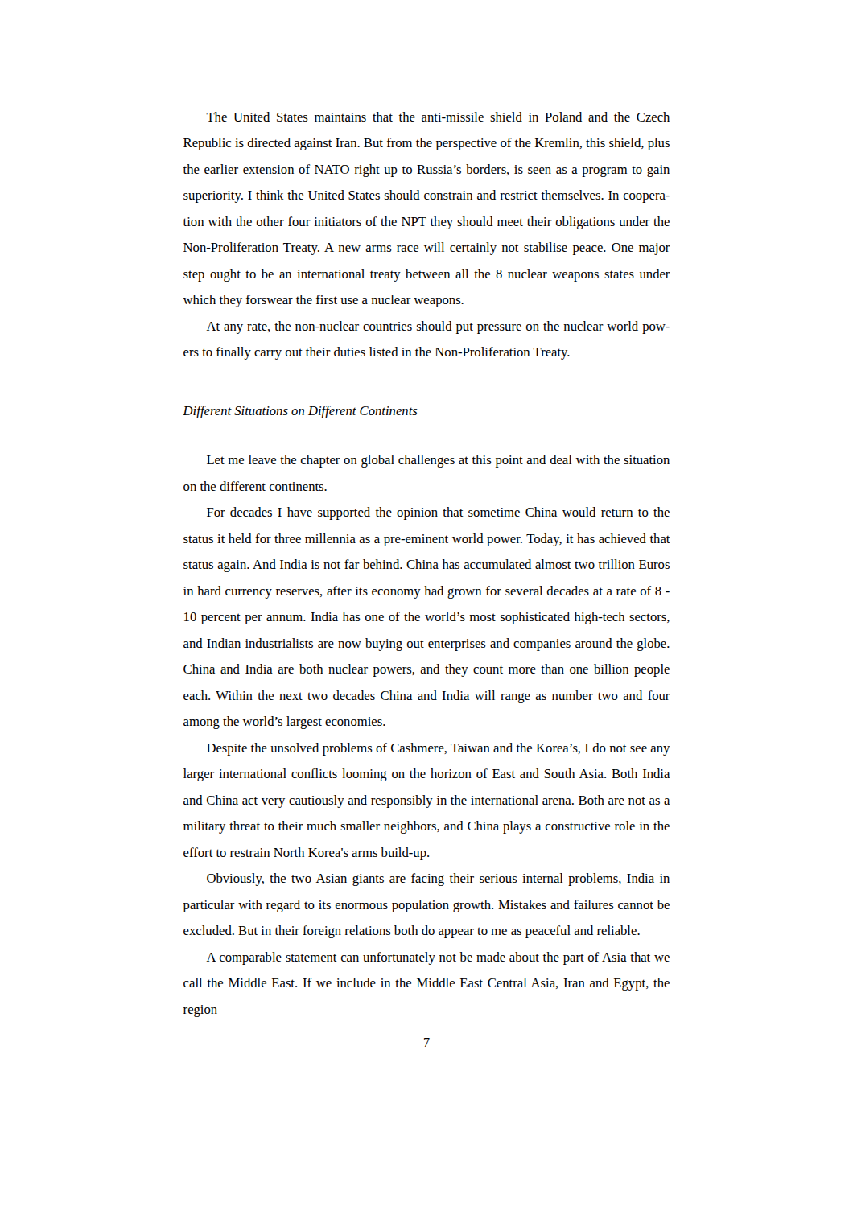The United States maintains that the anti-missile shield in Poland and the Czech Republic is directed against Iran. But from the perspective of the Kremlin, this shield, plus the earlier extension of NATO right up to Russia’s borders, is seen as a program to gain superiority. I think the United States should constrain and restrict themselves. In cooperation with the other four initiators of the NPT they should meet their obligations under the Non-Proliferation Treaty. A new arms race will certainly not stabilise peace. One major step ought to be an international treaty between all the 8 nuclear weapons states under which they forswear the first use a nuclear weapons.
At any rate, the non-nuclear countries should put pressure on the nuclear world powers to finally carry out their duties listed in the Non-Proliferation Treaty.
Different Situations on Different Continents
Let me leave the chapter on global challenges at this point and deal with the situation on the different continents.
For decades I have supported the opinion that sometime China would return to the status it held for three millennia as a pre-eminent world power. Today, it has achieved that status again. And India is not far behind. China has accumulated almost two trillion Euros in hard currency reserves, after its economy had grown for several decades at a rate of 8 - 10 percent per annum. India has one of the world’s most sophisticated high-tech sectors, and Indian industrialists are now buying out enterprises and companies around the globe. China and India are both nuclear powers, and they count more than one billion people each. Within the next two decades China and India will range as number two and four among the world’s largest economies.
Despite the unsolved problems of Cashmere, Taiwan and the Korea’s, I do not see any larger international conflicts looming on the horizon of East and South Asia. Both India and China act very cautiously and responsibly in the international arena. Both are not as a military threat to their much smaller neighbors, and China plays a constructive role in the effort to restrain North Korea's arms build-up.
Obviously, the two Asian giants are facing their serious internal problems, India in particular with regard to its enormous population growth. Mistakes and failures cannot be excluded. But in their foreign relations both do appear to me as peaceful and reliable.
A comparable statement can unfortunately not be made about the part of Asia that we call the Middle East. If we include in the Middle East Central Asia, Iran and Egypt, the region
7